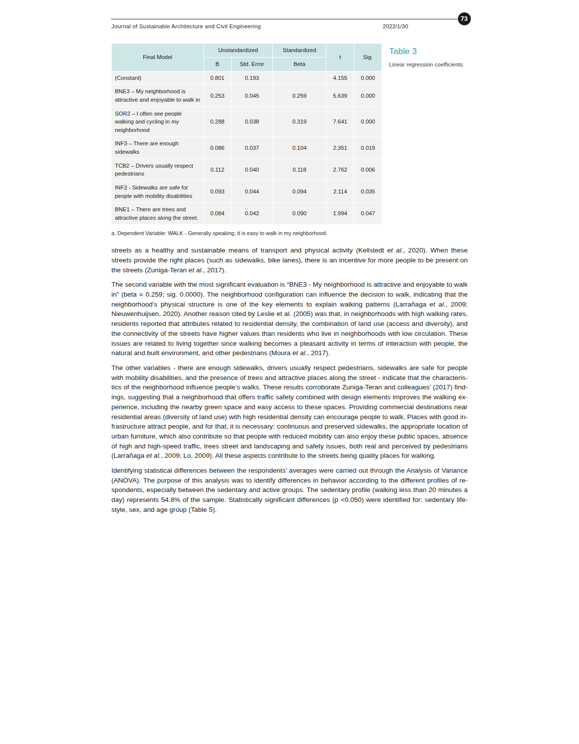Journal of Sustainable Architecture and Civil Engineering
2022/1/30
73
| Final Model | Unstandardized | Standardized | t | Sig. |
| --- | --- | --- | --- | --- |
| B | Std. Error | Beta |
| (Constant) | 0.801 | 0.193 | | 4.155 | 0.000 |
| BNE3 – My neighborhood is attractive and enjoyable to walk in | 0.253 | 0.045 | 0.259 | 5.639 | 0.000 |
| SOR2 – I often see people walking and cycling in my neighborhood | 0.288 | 0.038 | 0.319 | 7.641 | 0.000 |
| INF3 – There are enough sidewalks | 0.086 | 0.037 | 0.104 | 2.351 | 0.019 |
| TCB2 – Drivers usually respect pedestrians | 0.112 | 0.040 | 0.118 | 2.762 | 0.006 |
| INF2 - Sidewalks are safe for people with mobility disabilities | 0.093 | 0.044 | 0.094 | 2.114 | 0.035 |
| BNE1 – There are trees and attractive places along the street. | 0.084 | 0.042 | 0.090 | 1.994 | 0.047 |
Table 3
Linear regression coefficients
a. Dependent Variable: WALK - Generally speaking, it is easy to walk in my neighborhood.
streets as a healthy and sustainable means of transport and physical activity (Kellstedt et al., 2020). When these streets provide the right places (such as sidewalks, bike lanes), there is an incentive for more people to be present on the streets (Zuniga-Teran et al., 2017).
The second variable with the most significant evaluation is “BNE3 - My neighborhood is attractive and enjoyable to walk in” (beta = 0.259; sig. 0.0000). The neighborhood configuration can influence the decision to walk, indicating that the neighborhood’s physical structure is one of the key elements to explain walking patterns (Larrañaga et al., 2009; Nieuwenhuijsen, 2020). Another reason cited by Leslie et al. (2005) was that, in neighborhoods with high walking rates, residents reported that attributes related to residential density, the combination of land use (access and diversity), and the connectivity of the streets have higher values than residents who live in neighborhoods with low circulation. These issues are related to living together since walking becomes a pleasant activity in terms of interaction with people, the natural and built environment, and other pedestrians (Moura et al., 2017).
The other variables - there are enough sidewalks, drivers usually respect pedestrians, sidewalks are safe for people with mobility disabilities, and the presence of trees and attractive places along the street - indicate that the characteristics of the neighborhood influence people’s walks. These results corroborate Zuniga-Teran and colleagues’ (2017) findings, suggesting that a neighborhood that offers traffic safety combined with design elements improves the walking experience, including the nearby green space and easy access to these spaces. Providing commercial destinations near residential areas (diversity of land use) with high residential density can encourage people to walk. Places with good infrastructure attract people, and for that, it is necessary: continuous and preserved sidewalks, the appropriate location of urban furniture, which also contribute so that people with reduced mobility can also enjoy these public spaces, absence of high and high-speed traffic, trees street and landscaping and safety issues, both real and perceived by pedestrians (Larrañaga et al., 2009; Lo, 2009). All these aspects contribute to the streets being quality places for walking.
Identifying statistical differences between the respondents’ averages were carried out through the Analysis of Variance (ANOVA). The purpose of this analysis was to identify differences in behavior according to the different profiles of respondents, especially between the sedentary and active groups. The sedentary profile (walking less than 20 minutes a day) represents 54.8% of the sample. Statistically significant differences (p <0.050) were identified for: sedentary lifestyle, sex, and age group (Table 5).